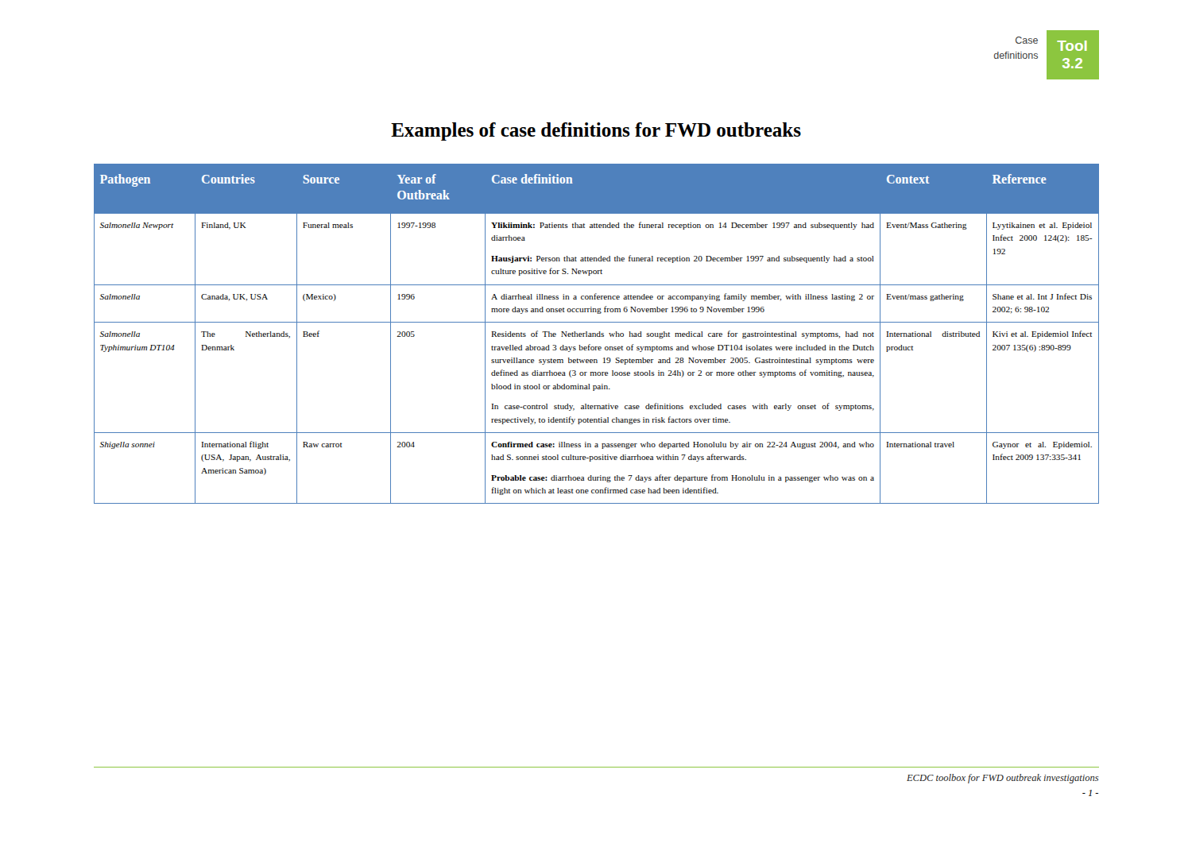Case
definitions
Tool 3.2
Examples of case definitions for FWD outbreaks
| Pathogen | Countries | Source | Year of Outbreak | Case definition | Context | Reference |
| --- | --- | --- | --- | --- | --- | --- |
| Salmonella Newport | Finland, UK | Funeral meals | 1997-1998 | Ylikiimink: Patients that attended the funeral reception on 14 December 1997 and subsequently had diarrhoea Hausjarvi: Person that attended the funeral reception 20 December 1997 and subsequently had a stool culture positive for S. Newport | Event/Mass Gathering | Lyytikainen et al. Epideiol Infect 2000 124(2): 185-192 |
| Salmonella | Canada, UK, USA | (Mexico) | 1996 | A diarrheal illness in a conference attendee or accompanying family member, with illness lasting 2 or more days and onset occurring from 6 November 1996 to 9 November 1996 | Event/mass gathering | Shane et al. Int J Infect Dis 2002; 6: 98-102 |
| Salmonella Typhimurium DT104 | The Netherlands, Denmark | Beef | 2005 | Residents of The Netherlands who had sought medical care for gastrointestinal symptoms, had not travelled abroad 3 days before onset of symptoms and whose DT104 isolates were included in the Dutch surveillance system between 19 September and 28 November 2005. Gastrointestinal symptoms were defined as diarrhoea (3 or more loose stools in 24h) or 2 or more other symptoms of vomiting, nausea, blood in stool or abdominal pain. In case-control study, alternative case definitions excluded cases with early onset of symptoms, respectively, to identify potential changes in risk factors over time. | International distributed product | Kivi et al. Epidemiol Infect 2007 135(6) :890-899 |
| Shigella sonnei | International flight (USA, Japan, Australia, American Samoa) | Raw carrot | 2004 | Confirmed case: illness in a passenger who departed Honolulu by air on 22-24 August 2004, and who had S. sonnei stool culture-positive diarrhoea within 7 days afterwards. Probable case: diarrhoea during the 7 days after departure from Honolulu in a passenger who was on a flight on which at least one confirmed case had been identified. | International travel | Gaynor et al. Epidemiol. Infect 2009 137:335-341 |
ECDC toolbox for FWD outbreak investigations
- 1 -